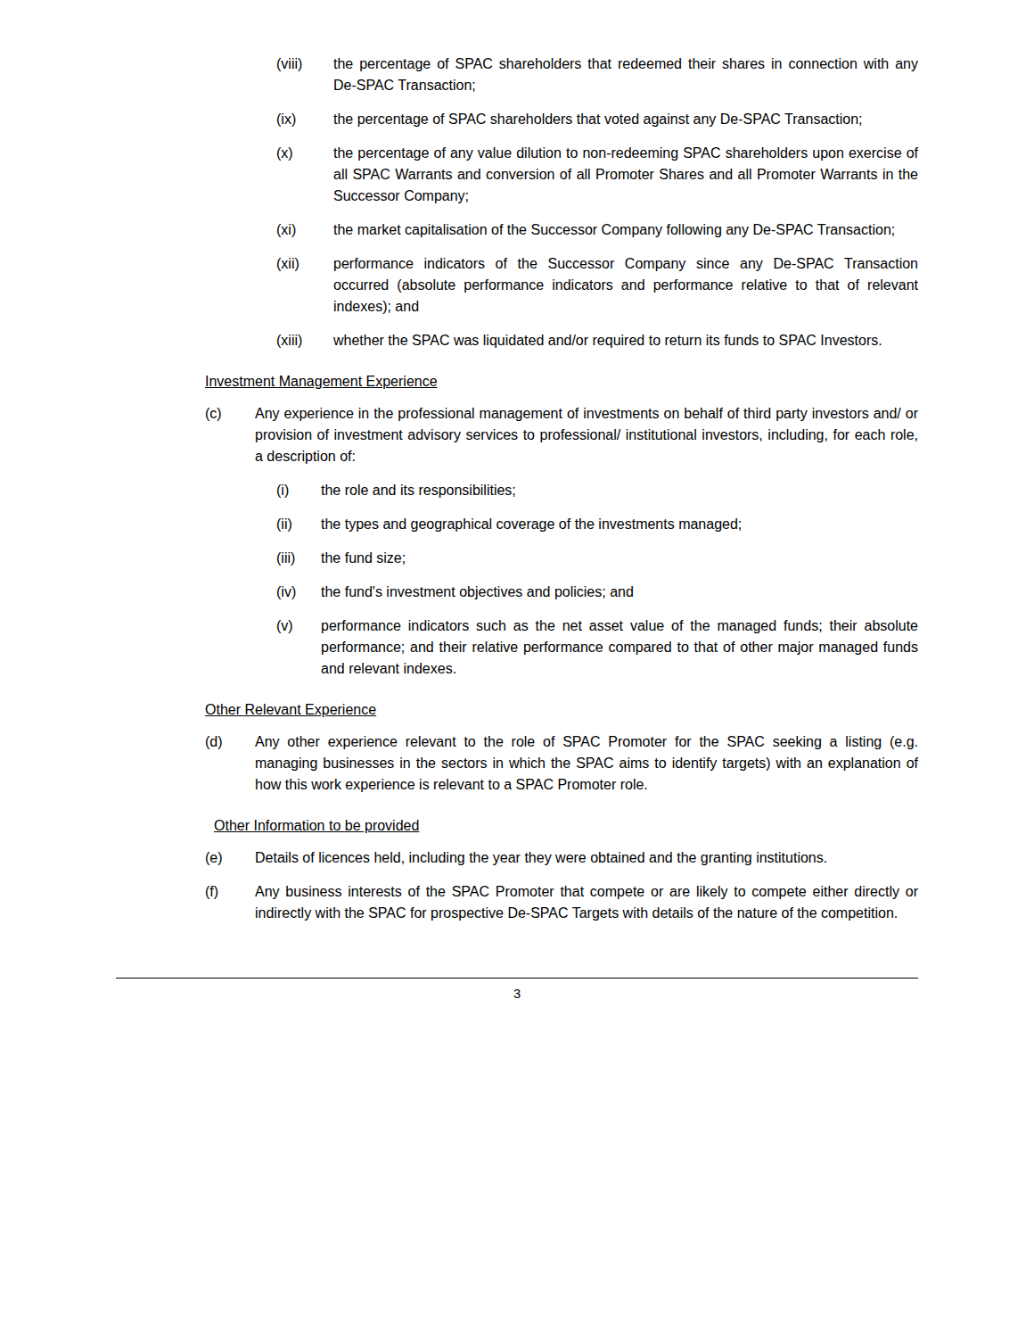(viii)
the percentage of SPAC shareholders that redeemed their shares in connection with any De-SPAC Transaction;
(ix)
the percentage of SPAC shareholders that voted against any De-SPAC Transaction;
(x)
the percentage of any value dilution to non-redeeming SPAC shareholders upon exercise of all SPAC Warrants and conversion of all Promoter Shares and all Promoter Warrants in the Successor Company;
(xi)
the market capitalisation of the Successor Company following any De-SPAC Transaction;
(xii)
performance indicators of the Successor Company since any De-SPAC Transaction occurred (absolute performance indicators and performance relative to that of relevant indexes); and
(xiii)
whether the SPAC was liquidated and/or required to return its funds to SPAC Investors.
Investment Management Experience
(c)
Any experience in the professional management of investments on behalf of third party investors and/ or provision of investment advisory services to professional/ institutional investors, including, for each role, a description of:
(i)
the role and its responsibilities;
(ii)
the types and geographical coverage of the investments managed;
(iii)
the fund size;
(iv)
the fund's investment objectives and policies; and
(v)
performance indicators such as the net asset value of the managed funds; their absolute performance; and their relative performance compared to that of other major managed funds and relevant indexes.
Other Relevant Experience
(d)
Any other experience relevant to the role of SPAC Promoter for the SPAC seeking a listing (e.g. managing businesses in the sectors in which the SPAC aims to identify targets) with an explanation of how this work experience is relevant to a SPAC Promoter role.
Other Information to be provided
(e)
Details of licences held, including the year they were obtained and the granting institutions.
(f)
Any business interests of the SPAC Promoter that compete or are likely to compete either directly or indirectly with the SPAC for prospective De-SPAC Targets with details of the nature of the competition.
3